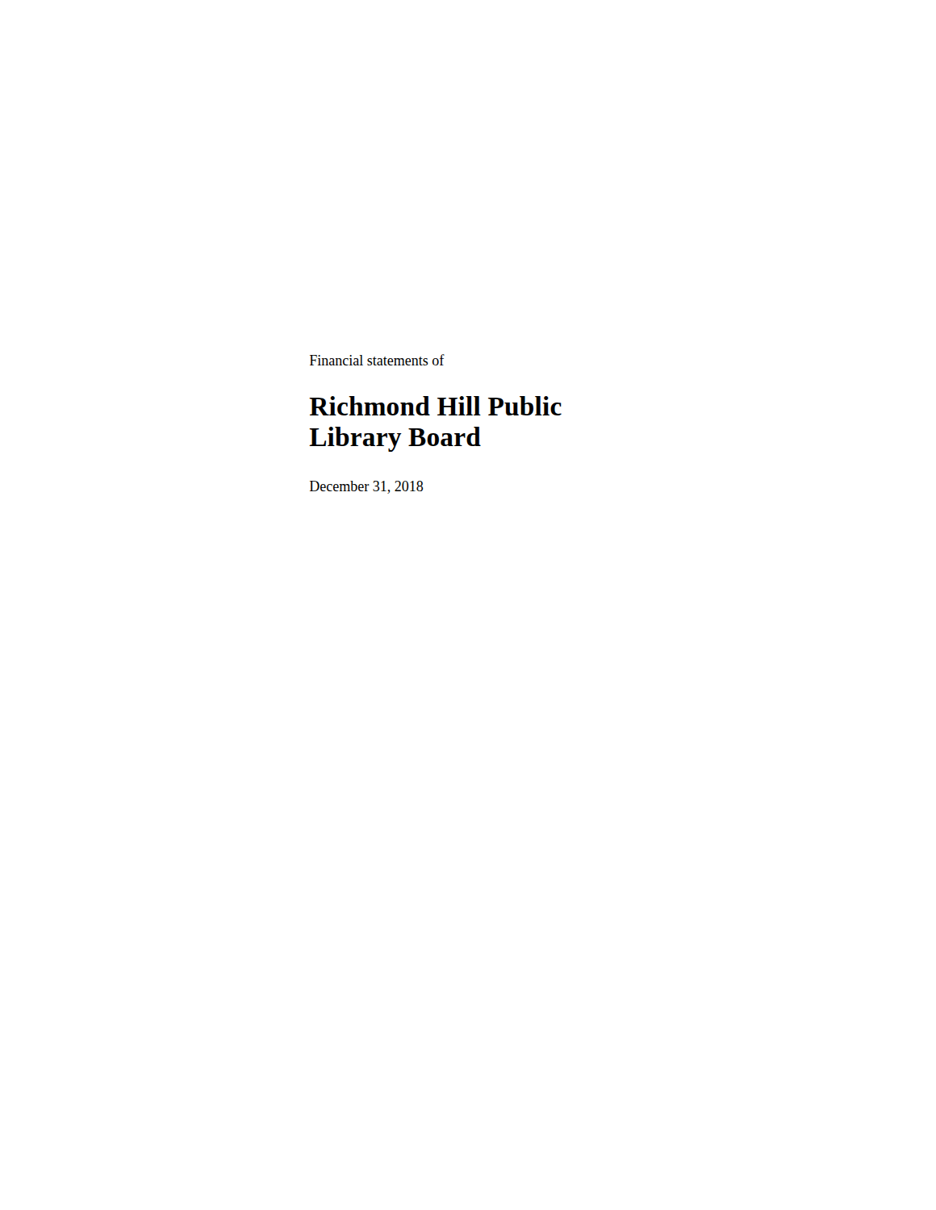Financial statements of
Richmond Hill Public
Library Board
December 31, 2018